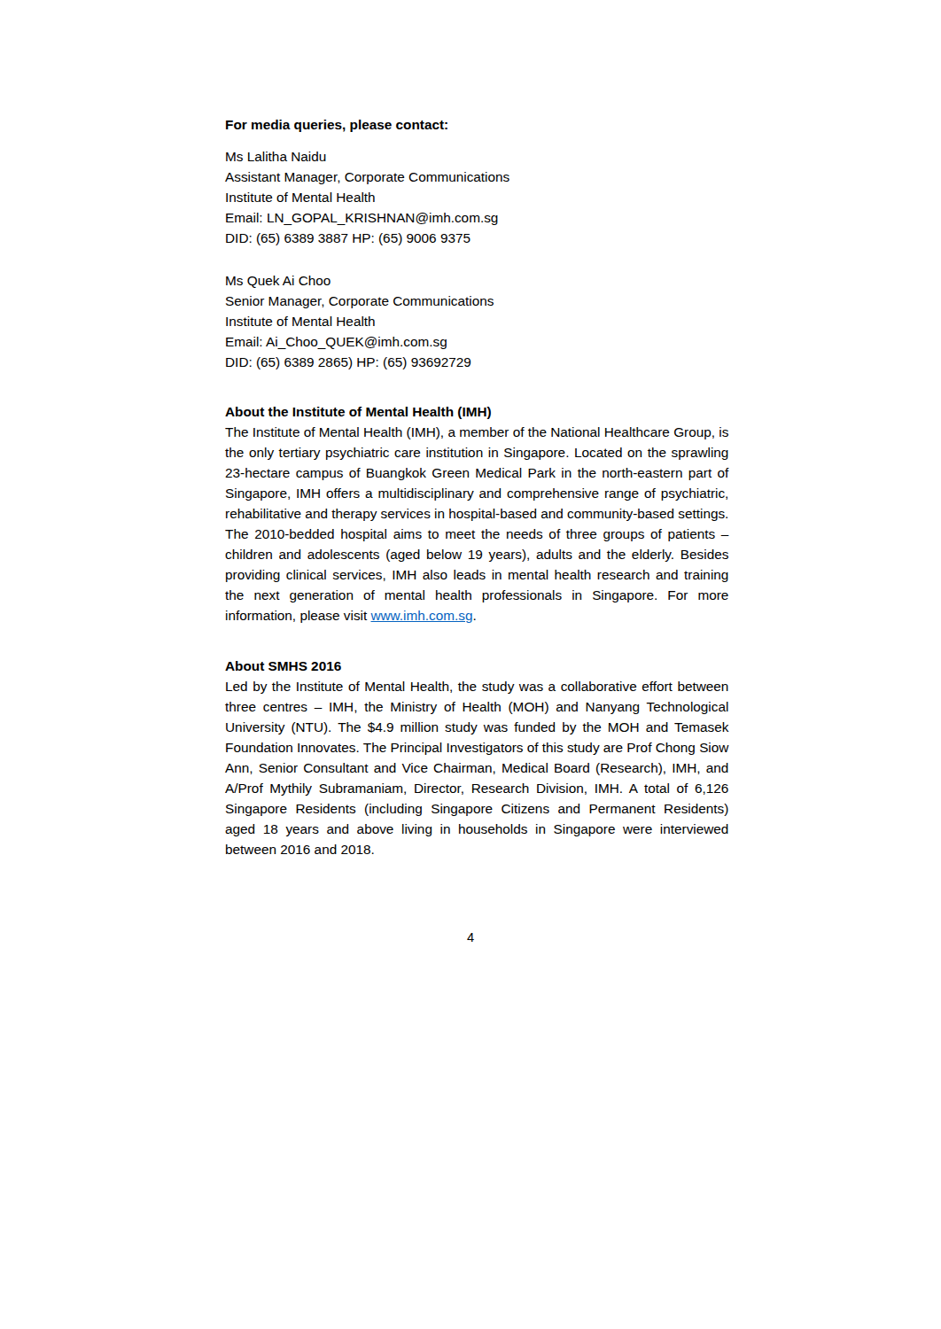For media queries, please contact:
Ms Lalitha Naidu
Assistant Manager, Corporate Communications
Institute of Mental Health
Email: LN_GOPAL_KRISHNAN@imh.com.sg
DID: (65) 6389 3887 HP: (65) 9006 9375
Ms Quek Ai Choo
Senior Manager, Corporate Communications
Institute of Mental Health
Email: Ai_Choo_QUEK@imh.com.sg
DID: (65) 6389 2865) HP: (65) 93692729
About the Institute of Mental Health (IMH)
The Institute of Mental Health (IMH), a member of the National Healthcare Group, is the only tertiary psychiatric care institution in Singapore. Located on the sprawling 23-hectare campus of Buangkok Green Medical Park in the north-eastern part of Singapore, IMH offers a multidisciplinary and comprehensive range of psychiatric, rehabilitative and therapy services in hospital-based and community-based settings. The 2010-bedded hospital aims to meet the needs of three groups of patients – children and adolescents (aged below 19 years), adults and the elderly. Besides providing clinical services, IMH also leads in mental health research and training the next generation of mental health professionals in Singapore. For more information, please visit www.imh.com.sg.
About SMHS 2016
Led by the Institute of Mental Health, the study was a collaborative effort between three centres – IMH, the Ministry of Health (MOH) and Nanyang Technological University (NTU). The $4.9 million study was funded by the MOH and Temasek Foundation Innovates. The Principal Investigators of this study are Prof Chong Siow Ann, Senior Consultant and Vice Chairman, Medical Board (Research), IMH, and A/Prof Mythily Subramaniam, Director, Research Division, IMH. A total of 6,126 Singapore Residents (including Singapore Citizens and Permanent Residents) aged 18 years and above living in households in Singapore were interviewed between 2016 and 2018.
4